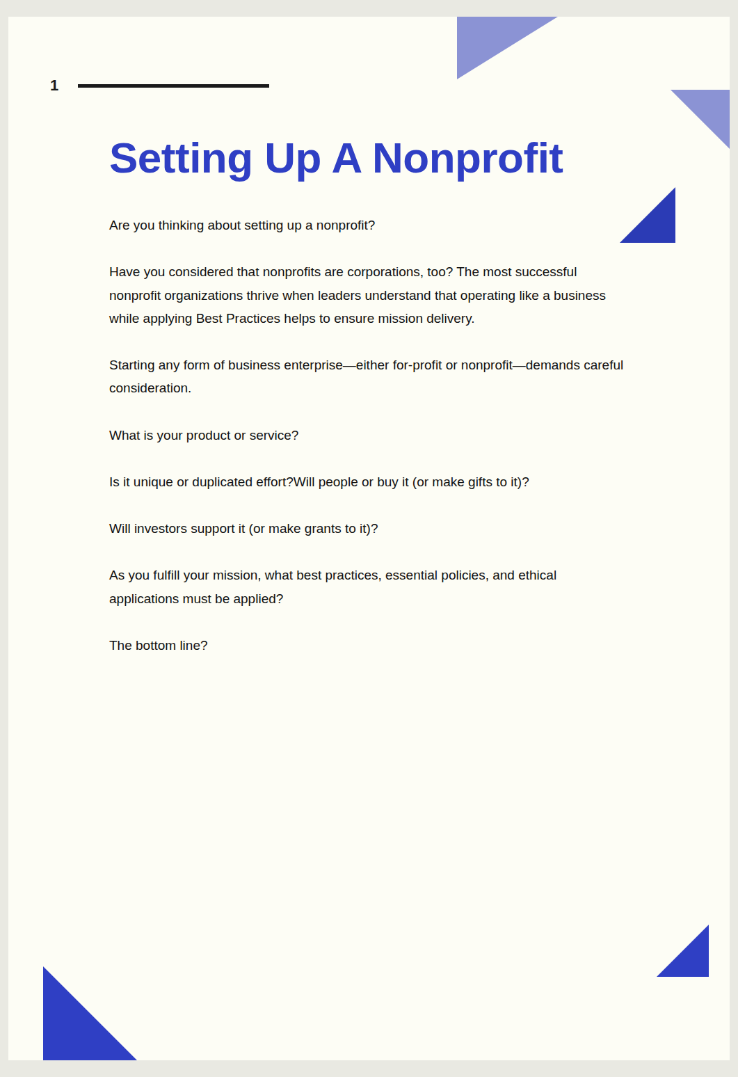1
Setting Up A Nonprofit
Are you thinking about setting up a nonprofit?
Have you considered that nonprofits are corporations, too? The most successful nonprofit organizations thrive when leaders understand that operating like a business while applying Best Practices helps to ensure mission delivery.
Starting any form of business enterprise—either for-profit or nonprofit—demands careful consideration.
What is your product or service?
Is it unique or duplicated effort?Will people or buy it (or make gifts to it)?
Will investors support it (or make grants to it)?
As you fulfill your mission, what best practices, essential policies, and ethical applications must be applied?
The bottom line?